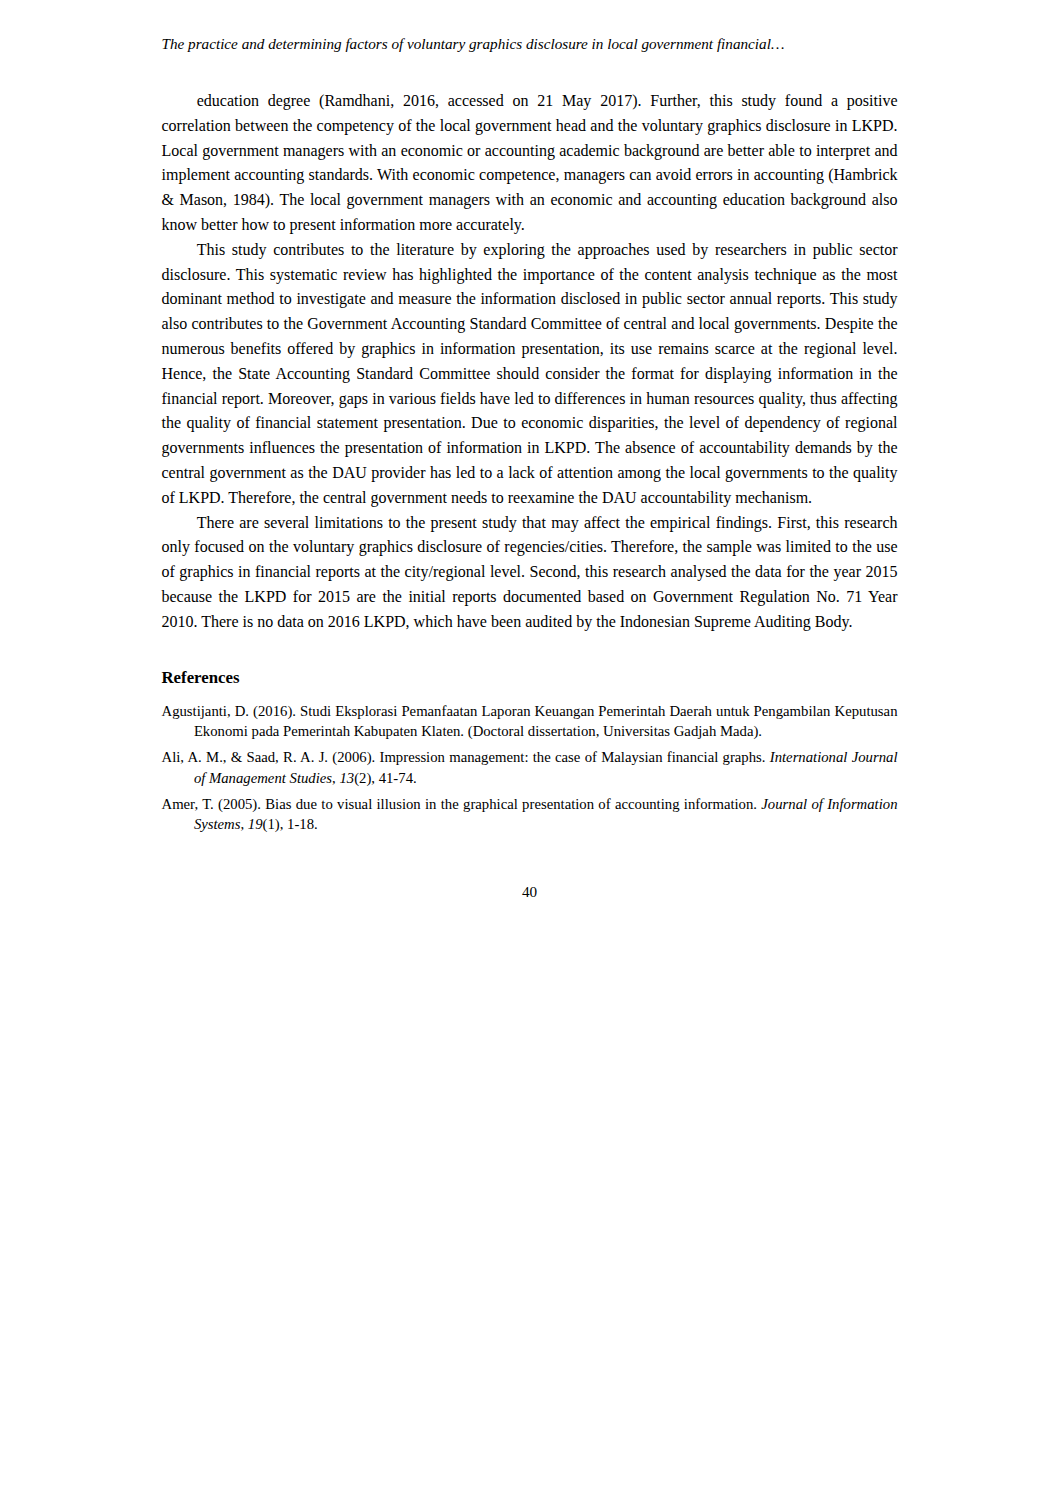The practice and determining factors of voluntary graphics disclosure in local government financial…
education degree (Ramdhani, 2016, accessed on 21 May 2017). Further, this study found a positive correlation between the competency of the local government head and the voluntary graphics disclosure in LKPD. Local government managers with an economic or accounting academic background are better able to interpret and implement accounting standards. With economic competence, managers can avoid errors in accounting (Hambrick & Mason, 1984). The local government managers with an economic and accounting education background also know better how to present information more accurately.
This study contributes to the literature by exploring the approaches used by researchers in public sector disclosure. This systematic review has highlighted the importance of the content analysis technique as the most dominant method to investigate and measure the information disclosed in public sector annual reports. This study also contributes to the Government Accounting Standard Committee of central and local governments. Despite the numerous benefits offered by graphics in information presentation, its use remains scarce at the regional level. Hence, the State Accounting Standard Committee should consider the format for displaying information in the financial report. Moreover, gaps in various fields have led to differences in human resources quality, thus affecting the quality of financial statement presentation. Due to economic disparities, the level of dependency of regional governments influences the presentation of information in LKPD. The absence of accountability demands by the central government as the DAU provider has led to a lack of attention among the local governments to the quality of LKPD. Therefore, the central government needs to reexamine the DAU accountability mechanism.
There are several limitations to the present study that may affect the empirical findings. First, this research only focused on the voluntary graphics disclosure of regencies/cities. Therefore, the sample was limited to the use of graphics in financial reports at the city/regional level. Second, this research analysed the data for the year 2015 because the LKPD for 2015 are the initial reports documented based on Government Regulation No. 71 Year 2010. There is no data on 2016 LKPD, which have been audited by the Indonesian Supreme Auditing Body.
References
Agustijanti, D. (2016). Studi Eksplorasi Pemanfaatan Laporan Keuangan Pemerintah Daerah untuk Pengambilan Keputusan Ekonomi pada Pemerintah Kabupaten Klaten. (Doctoral dissertation, Universitas Gadjah Mada).
Ali, A. M., & Saad, R. A. J. (2006). Impression management: the case of Malaysian financial graphs. International Journal of Management Studies, 13(2), 41-74.
Amer, T. (2005). Bias due to visual illusion in the graphical presentation of accounting information. Journal of Information Systems, 19(1), 1-18.
40